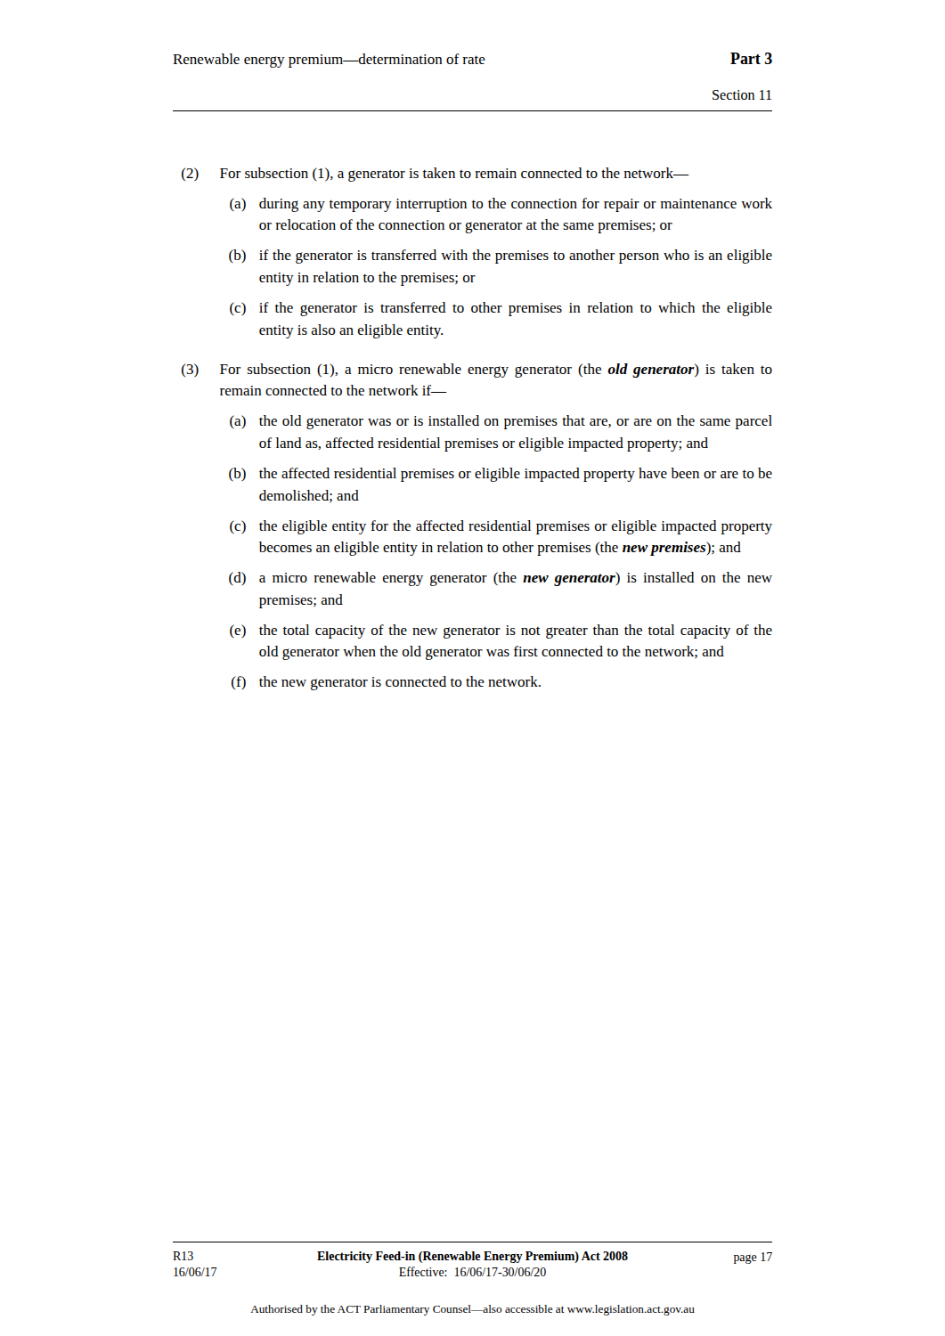Renewable energy premium—determination of rate
Part 3
Section 11
(2) For subsection (1), a generator is taken to remain connected to the network—
(a) during any temporary interruption to the connection for repair or maintenance work or relocation of the connection or generator at the same premises; or
(b) if the generator is transferred with the premises to another person who is an eligible entity in relation to the premises; or
(c) if the generator is transferred to other premises in relation to which the eligible entity is also an eligible entity.
(3) For subsection (1), a micro renewable energy generator (the old generator) is taken to remain connected to the network if—
(a) the old generator was or is installed on premises that are, or are on the same parcel of land as, affected residential premises or eligible impacted property; and
(b) the affected residential premises or eligible impacted property have been or are to be demolished; and
(c) the eligible entity for the affected residential premises or eligible impacted property becomes an eligible entity in relation to other premises (the new premises); and
(d) a micro renewable energy generator (the new generator) is installed on the new premises; and
(e) the total capacity of the new generator is not greater than the total capacity of the old generator when the old generator was first connected to the network; and
(f) the new generator is connected to the network.
R13
16/06/17
Electricity Feed-in (Renewable Energy Premium) Act 2008
Effective: 16/06/17-30/06/20
page 17
Authorised by the ACT Parliamentary Counsel—also accessible at www.legislation.act.gov.au